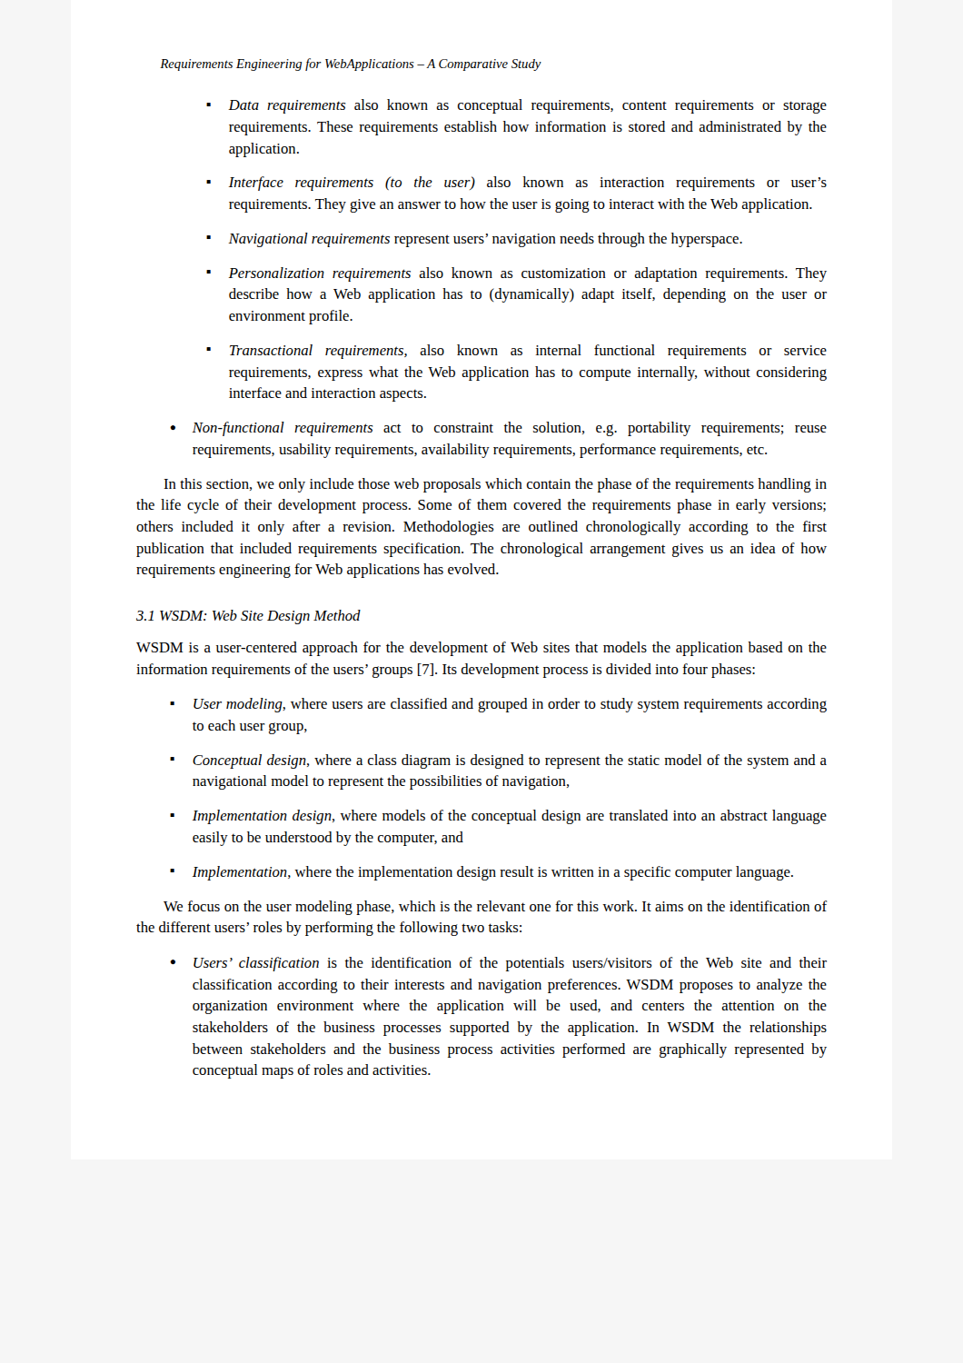Requirements Engineering for WebApplications – A Comparative Study
Data requirements also known as conceptual requirements, content requirements or storage requirements. These requirements establish how information is stored and administrated by the application.
Interface requirements (to the user) also known as interaction requirements or user’s requirements. They give an answer to how the user is going to interact with the Web application.
Navigational requirements represent users’ navigation needs through the hyperspace.
Personalization requirements also known as customization or adaptation requirements. They describe how a Web application has to (dynamically) adapt itself, depending on the user or environment profile.
Transactional requirements, also known as internal functional requirements or service requirements, express what the Web application has to compute internally, without considering interface and interaction aspects.
Non-functional requirements act to constraint the solution, e.g. portability requirements; reuse requirements, usability requirements, availability requirements, performance requirements, etc.
In this section, we only include those web proposals which contain the phase of the requirements handling in the life cycle of their development process. Some of them covered the requirements phase in early versions; others included it only after a revision. Methodologies are outlined chronologically according to the first publication that included requirements specification. The chronological arrangement gives us an idea of how requirements engineering for Web applications has evolved.
3.1 WSDM: Web Site Design Method
WSDM is a user-centered approach for the development of Web sites that models the application based on the information requirements of the users’ groups [7]. Its development process is divided into four phases:
User modeling, where users are classified and grouped in order to study system requirements according to each user group,
Conceptual design, where a class diagram is designed to represent the static model of the system and a navigational model to represent the possibilities of navigation,
Implementation design, where models of the conceptual design are translated into an abstract language easily to be understood by the computer, and
Implementation, where the implementation design result is written in a specific computer language.
We focus on the user modeling phase, which is the relevant one for this work. It aims on the identification of the different users’ roles by performing the following two tasks:
Users’ classification is the identification of the potentials users/visitors of the Web site and their classification according to their interests and navigation preferences. WSDM proposes to analyze the organization environment where the application will be used, and centers the attention on the stakeholders of the business processes supported by the application. In WSDM the relationships between stakeholders and the business process activities performed are graphically represented by conceptual maps of roles and activities.